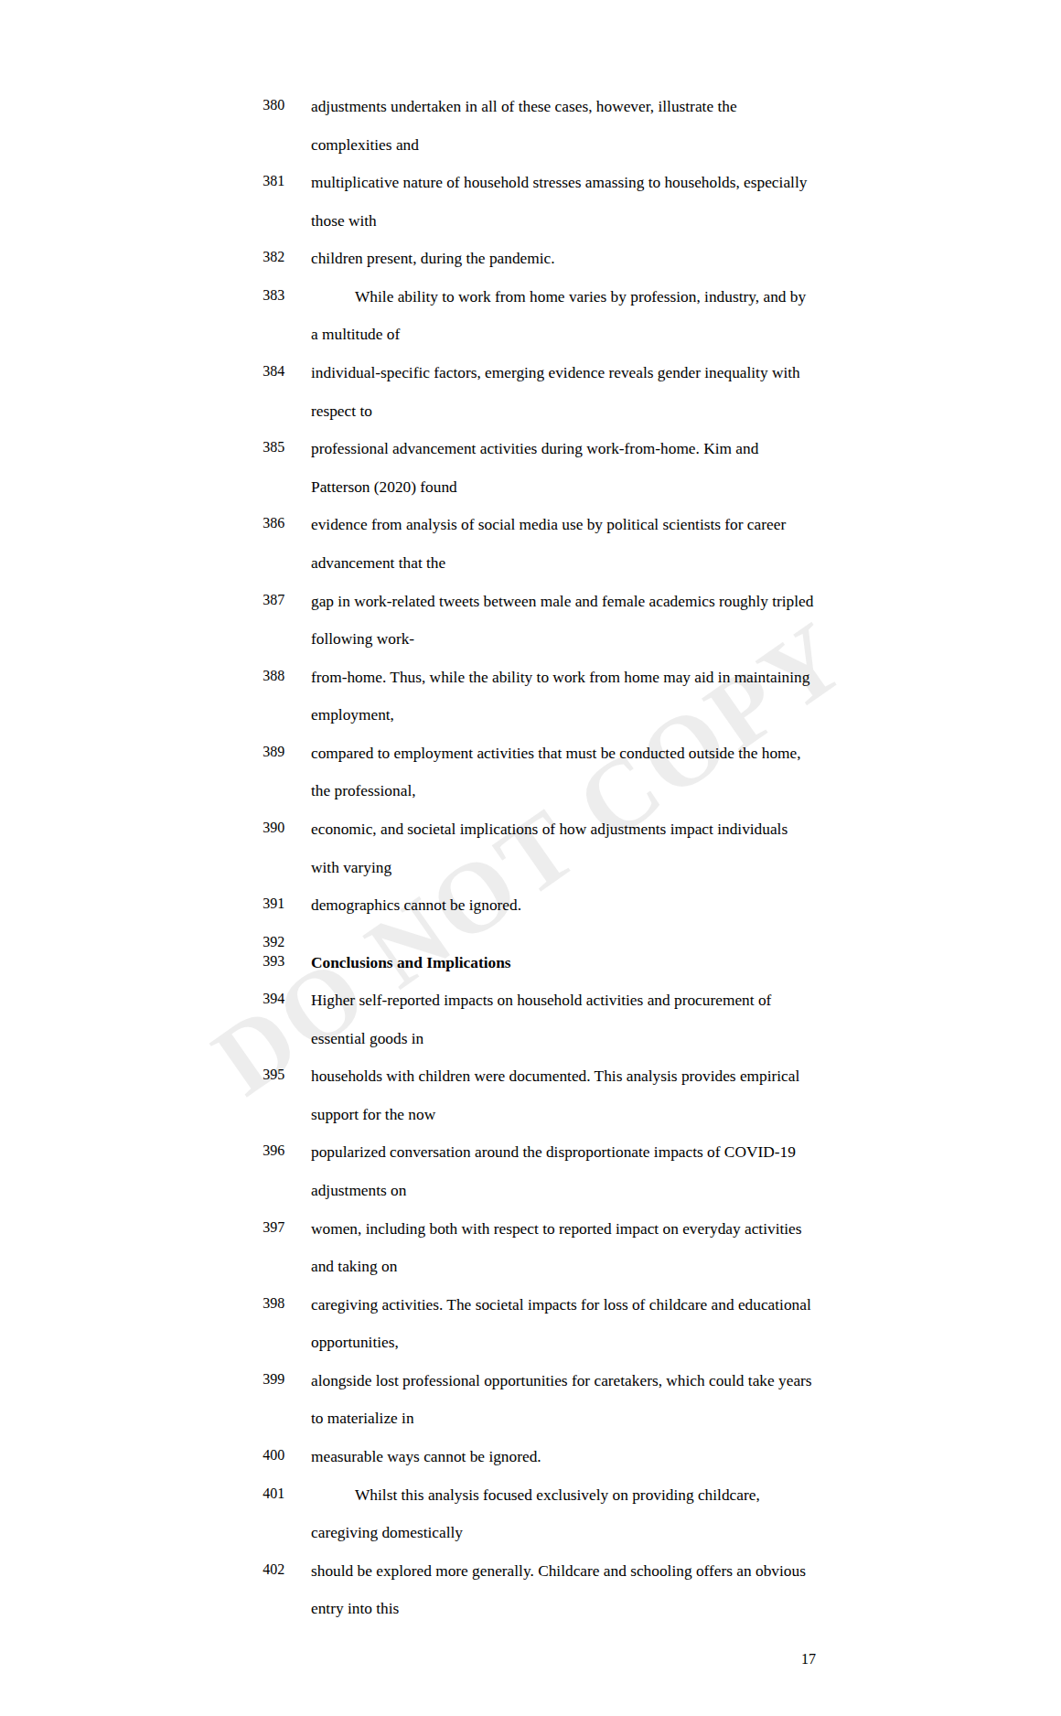DO NOT COPY
adjustments undertaken in all of these cases, however, illustrate the complexities and
multiplicative nature of household stresses amassing to households, especially those with
children present, during the pandemic.
While ability to work from home varies by profession, industry, and by a multitude of
individual-specific factors, emerging evidence reveals gender inequality with respect to
professional advancement activities during work-from-home. Kim and Patterson (2020) found
evidence from analysis of social media use by political scientists for career advancement that the
gap in work-related tweets between male and female academics roughly tripled following work-
from-home. Thus, while the ability to work from home may aid in maintaining employment,
compared to employment activities that must be conducted outside the home, the professional,
economic, and societal implications of how adjustments impact individuals with varying
demographics cannot be ignored.
Conclusions and Implications
Higher self-reported impacts on household activities and procurement of essential goods in
households with children were documented. This analysis provides empirical support for the now
popularized conversation around the disproportionate impacts of COVID-19 adjustments on
women, including both with respect to reported impact on everyday activities and taking on
caregiving activities. The societal impacts for loss of childcare and educational opportunities,
alongside lost professional opportunities for caretakers, which could take years to materialize in
measurable ways cannot be ignored.
Whilst this analysis focused exclusively on providing childcare, caregiving domestically
should be explored more generally. Childcare and schooling offers an obvious entry into this
17